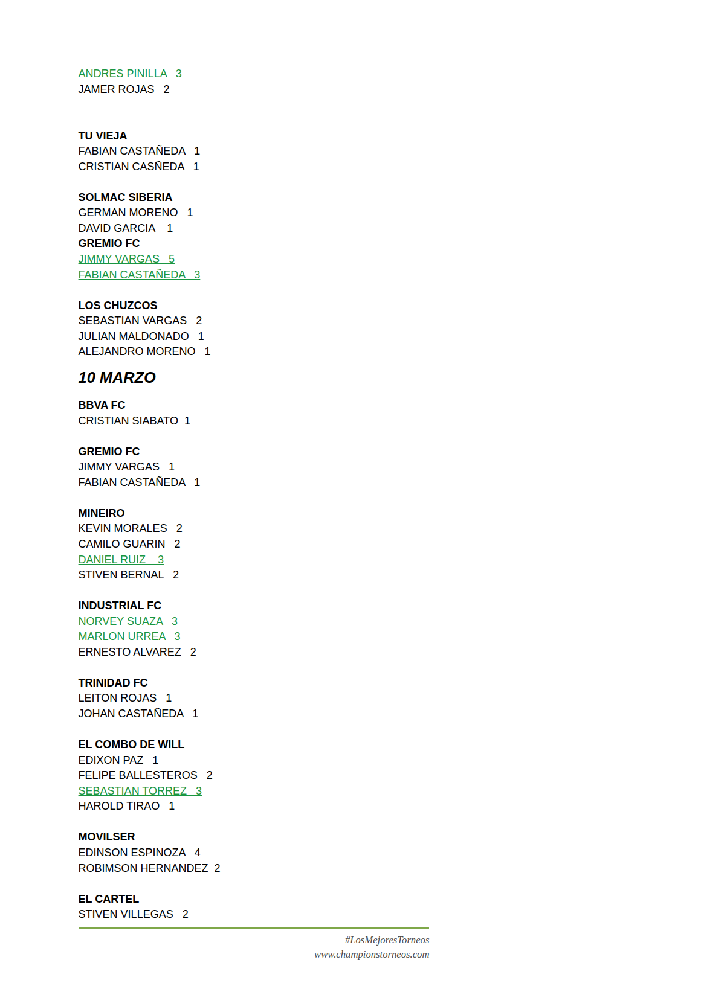ANDRES PINILLA 3
JAMER ROJAS 2
TU VIEJA
FABIAN CASTAÑEDA 1
CRISTIAN CASÑEDA 1
SOLMAC SIBERIA
GERMAN MORENO 1
DAVID GARCIA 1
GREMIO FC
JIMMY VARGAS 5
FABIAN CASTAÑEDA 3
LOS CHUZCOS
SEBASTIAN VARGAS 2
JULIAN MALDONADO 1
ALEJANDRO MORENO 1
10 MARZO
BBVA FC
CRISTIAN SIABATO 1
GREMIO FC
JIMMY VARGAS 1
FABIAN CASTAÑEDA 1
MINEIRO
KEVIN MORALES 2
CAMILO GUARIN 2
DANIEL RUIZ 3
STIVEN BERNAL 2
INDUSTRIAL FC
NORVEY SUAZA 3
MARLON URREA 3
ERNESTO ALVAREZ 2
TRINIDAD FC
LEITON ROJAS 1
JOHAN CASTAÑEDA 1
EL COMBO DE WILL
EDIXON PAZ 1
FELIPE BALLESTEROS 2
SEBASTIAN TORREZ 3
HAROLD TIRAO 1
MOVILSER
EDINSON ESPINOZA 4
ROBIMSON HERNANDEZ 2
EL CARTEL
STIVEN VILLEGAS 2
#LosMejoresTorneos
www.championstorneos.com